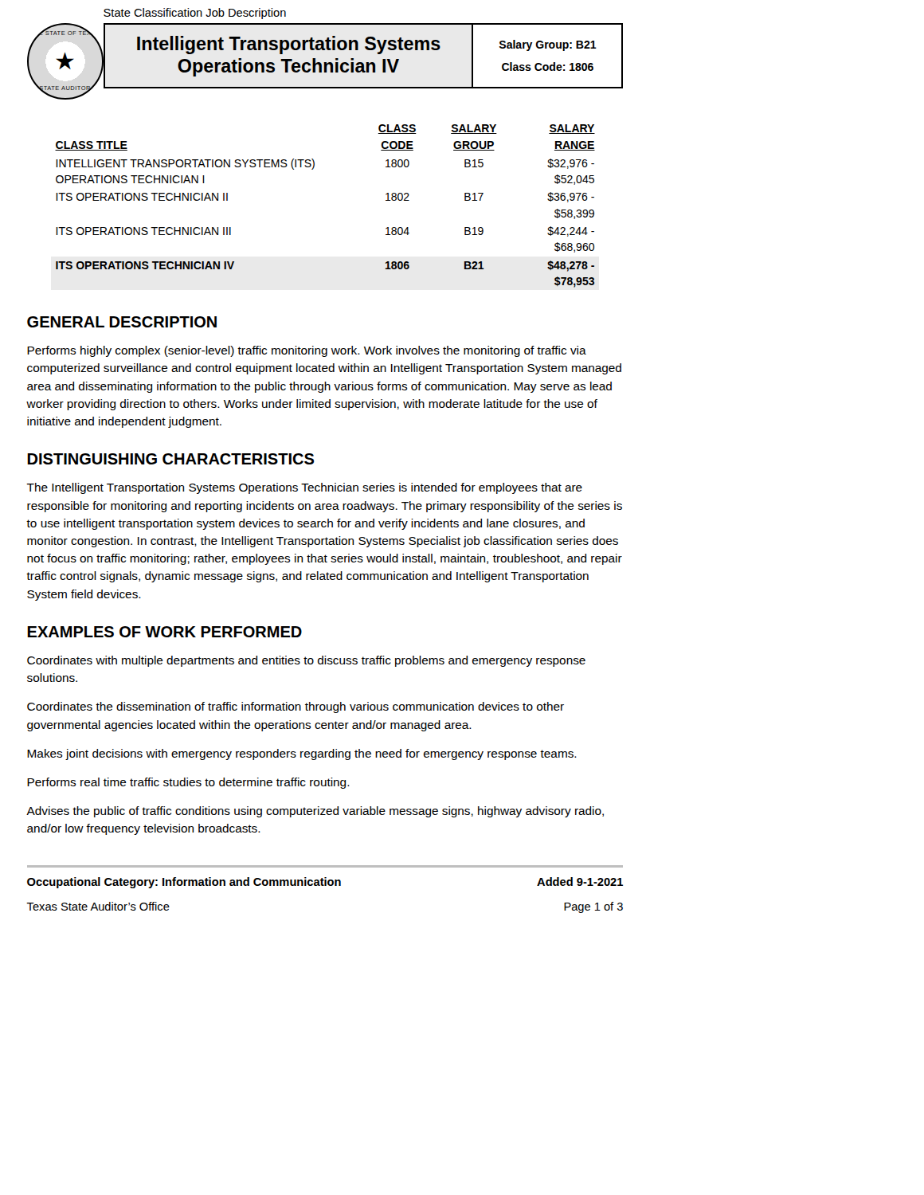State Classification Job Description
THE STATE OF TEXAS STATE AUDITOR
★
Intelligent Transportation Systems Operations Technician IV
Salary Group: B21
Class Code: 1806
| CLASS TITLE | CLASS CODE | SALARY GROUP | SALARY RANGE |
| --- | --- | --- | --- |
| INTELLIGENT TRANSPORTATION SYSTEMS (ITS) OPERATIONS TECHNICIAN I | 1800 | B15 | $32,976 - $52,045 |
| ITS OPERATIONS TECHNICIAN II | 1802 | B17 | $36,976 - $58,399 |
| ITS OPERATIONS TECHNICIAN III | 1804 | B19 | $42,244 - $68,960 |
| ITS OPERATIONS TECHNICIAN IV | 1806 | B21 | $48,278 - $78,953 |
GENERAL DESCRIPTION
Performs highly complex (senior-level) traffic monitoring work. Work involves the monitoring of traffic via computerized surveillance and control equipment located within an Intelligent Transportation System managed area and disseminating information to the public through various forms of communication. May serve as lead worker providing direction to others. Works under limited supervision, with moderate latitude for the use of initiative and independent judgment.
DISTINGUISHING CHARACTERISTICS
The Intelligent Transportation Systems Operations Technician series is intended for employees that are responsible for monitoring and reporting incidents on area roadways. The primary responsibility of the series is to use intelligent transportation system devices to search for and verify incidents and lane closures, and monitor congestion. In contrast, the Intelligent Transportation Systems Specialist job classification series does not focus on traffic monitoring; rather, employees in that series would install, maintain, troubleshoot, and repair traffic control signals, dynamic message signs, and related communication and Intelligent Transportation System field devices.
EXAMPLES OF WORK PERFORMED
Coordinates with multiple departments and entities to discuss traffic problems and emergency response solutions.
Coordinates the dissemination of traffic information through various communication devices to other governmental agencies located within the operations center and/or managed area.
Makes joint decisions with emergency responders regarding the need for emergency response teams.
Performs real time traffic studies to determine traffic routing.
Advises the public of traffic conditions using computerized variable message signs, highway advisory radio, and/or low frequency television broadcasts.
Occupational Category: Information and Communication Added 9-1-2021
Texas State Auditor’s Office Page 1 of 3